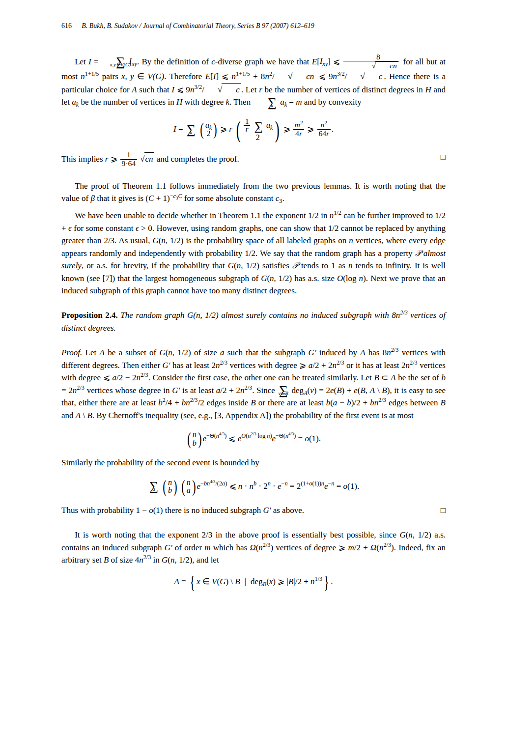616 B. Bukh, B. Sudakov / Journal of Combinatorial Theory, Series B 97 (2007) 612–619
Let I = ∑x,y∈V(G) Ixy. By the definition of c-diverse graph we have that E[Ixy] ⩽ 8√cn for all but at most n1+1/5 pairs x, y ∈ V(G). Therefore E[I] ⩽ n1+1/5 + 8n2/√cn ⩽ 9n3/2/√c. Hence there is a particular choice for A such that I ⩽ 9n3/2/√c. Let r be the number of vertices of distinct degrees in H and let ak be the number of vertices in H with degree k. Then ∑k ak = m and by convexity
I = ∑k (ak 2) ⩾ r (1 r ∑k ak 2) ⩾ m24r ⩾ n264r.
This implies r ⩾ 19·64 √cn and completes the proof. □
The proof of Theorem 1.1 follows immediately from the two previous lemmas. It is worth noting that the value of β that it gives is (C + 1)−c3C for some absolute constant c3.
We have been unable to decide whether in Theorem 1.1 the exponent 1/2 in n1/2 can be further improved to 1/2 + ϵ for some constant ϵ > 0. However, using random graphs, one can show that 1/2 cannot be replaced by anything greater than 2/3. As usual, G(n, 1/2) is the probability space of all labeled graphs on n vertices, where every edge appears randomly and independently with probability 1/2. We say that the random graph has a property 𝒫 almost surely, or a.s. for brevity, if the probability that G(n, 1/2) satisfies 𝒫 tends to 1 as n tends to infinity. It is well known (see [7]) that the largest homogeneous subgraph of G(n, 1/2) has a.s. size O(log n). Next we prove that an induced subgraph of this graph cannot have too many distinct degrees.
Proposition 2.4. The random graph G(n, 1/2) almost surely contains no induced subgraph with 8n2/3 vertices of distinct degrees.
Proof. Let A be a subset of G(n, 1/2) of size a such that the subgraph G′ induced by A has 8n2/3 vertices with different degrees. Then either G′ has at least 2n2/3 vertices with degree ⩾ a/2 + 2n2/3 or it has at least 2n2/3 vertices with degree ⩽ a/2 − 2n2/3. Consider the first case, the other one can be treated similarly. Let B ⊂ A be the set of b = 2n2/3 vertices whose degree in G′ is at least a/2 + 2n2/3. Since ∑v∈B degA(v) = 2e(B) + e(B, A \ B), it is easy to see that, either there are at least b2/4 + bn2/3/2 edges inside B or there are at least b(a − b)/2 + bn2/3 edges between B and A \ B. By Chernoff's inequality (see, e.g., [3, Appendix A]) the probability of the first event is at most
(nb) e−Θ(n4/3) ⩽ eO(n2/3 log n)e−Θ(n4/3) = o(1).
Similarly the probability of the second event is bounded by
∑a (nb) (na) e−bn4/3/(2a) ⩽ n · nb · 2n · e−n = 2(1+o(1))ne−n = o(1).
Thus with probability 1 − o(1) there is no induced subgraph G′ as above. □
It is worth noting that the exponent 2/3 in the above proof is essentially best possible, since G(n, 1/2) a.s. contains an induced subgraph G′ of order m which has Ω(n2/3) vertices of degree ⩾ m/2 + Ω(n2/3). Indeed, fix an arbitrary set B of size 4n2/3 in G(n, 1/2), and let
A = {x ∈ V(G) \ B | degB(x) ⩾ |B|/2 + n1/3}.